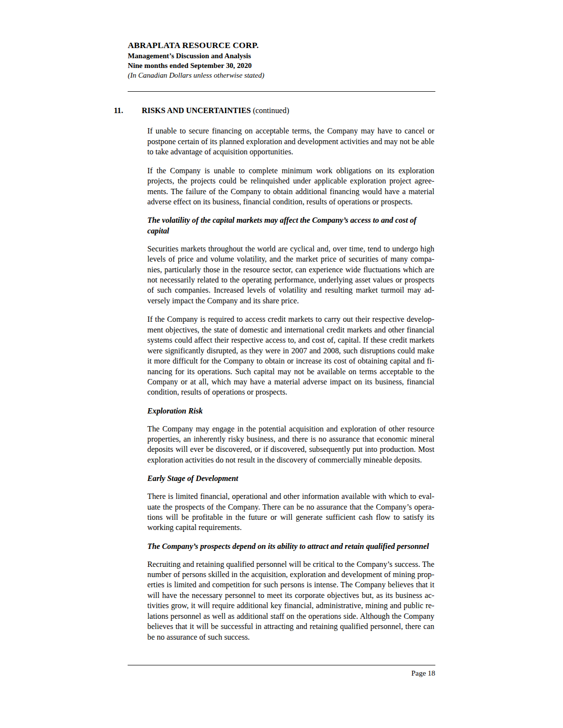ABRAPLATA RESOURCE CORP.
Management’s Discussion and Analysis
Nine months ended September 30, 2020
(In Canadian Dollars unless otherwise stated)
11. RISKS AND UNCERTAINTIES (continued)
If unable to secure financing on acceptable terms, the Company may have to cancel or postpone certain of its planned exploration and development activities and may not be able to take advantage of acquisition opportunities.
If the Company is unable to complete minimum work obligations on its exploration projects, the projects could be relinquished under applicable exploration project agreements. The failure of the Company to obtain additional financing would have a material adverse effect on its business, financial condition, results of operations or prospects.
The volatility of the capital markets may affect the Company’s access to and cost of capital
Securities markets throughout the world are cyclical and, over time, tend to undergo high levels of price and volume volatility, and the market price of securities of many companies, particularly those in the resource sector, can experience wide fluctuations which are not necessarily related to the operating performance, underlying asset values or prospects of such companies. Increased levels of volatility and resulting market turmoil may adversely impact the Company and its share price.
If the Company is required to access credit markets to carry out their respective development objectives, the state of domestic and international credit markets and other financial systems could affect their respective access to, and cost of, capital. If these credit markets were significantly disrupted, as they were in 2007 and 2008, such disruptions could make it more difficult for the Company to obtain or increase its cost of obtaining capital and financing for its operations. Such capital may not be available on terms acceptable to the Company or at all, which may have a material adverse impact on its business, financial condition, results of operations or prospects.
Exploration Risk
The Company may engage in the potential acquisition and exploration of other resource properties, an inherently risky business, and there is no assurance that economic mineral deposits will ever be discovered, or if discovered, subsequently put into production. Most exploration activities do not result in the discovery of commercially mineable deposits.
Early Stage of Development
There is limited financial, operational and other information available with which to evaluate the prospects of the Company. There can be no assurance that the Company’s operations will be profitable in the future or will generate sufficient cash flow to satisfy its working capital requirements.
The Company’s prospects depend on its ability to attract and retain qualified personnel
Recruiting and retaining qualified personnel will be critical to the Company’s success. The number of persons skilled in the acquisition, exploration and development of mining properties is limited and competition for such persons is intense. The Company believes that it will have the necessary personnel to meet its corporate objectives but, as its business activities grow, it will require additional key financial, administrative, mining and public relations personnel as well as additional staff on the operations side. Although the Company believes that it will be successful in attracting and retaining qualified personnel, there can be no assurance of such success.
Page 18